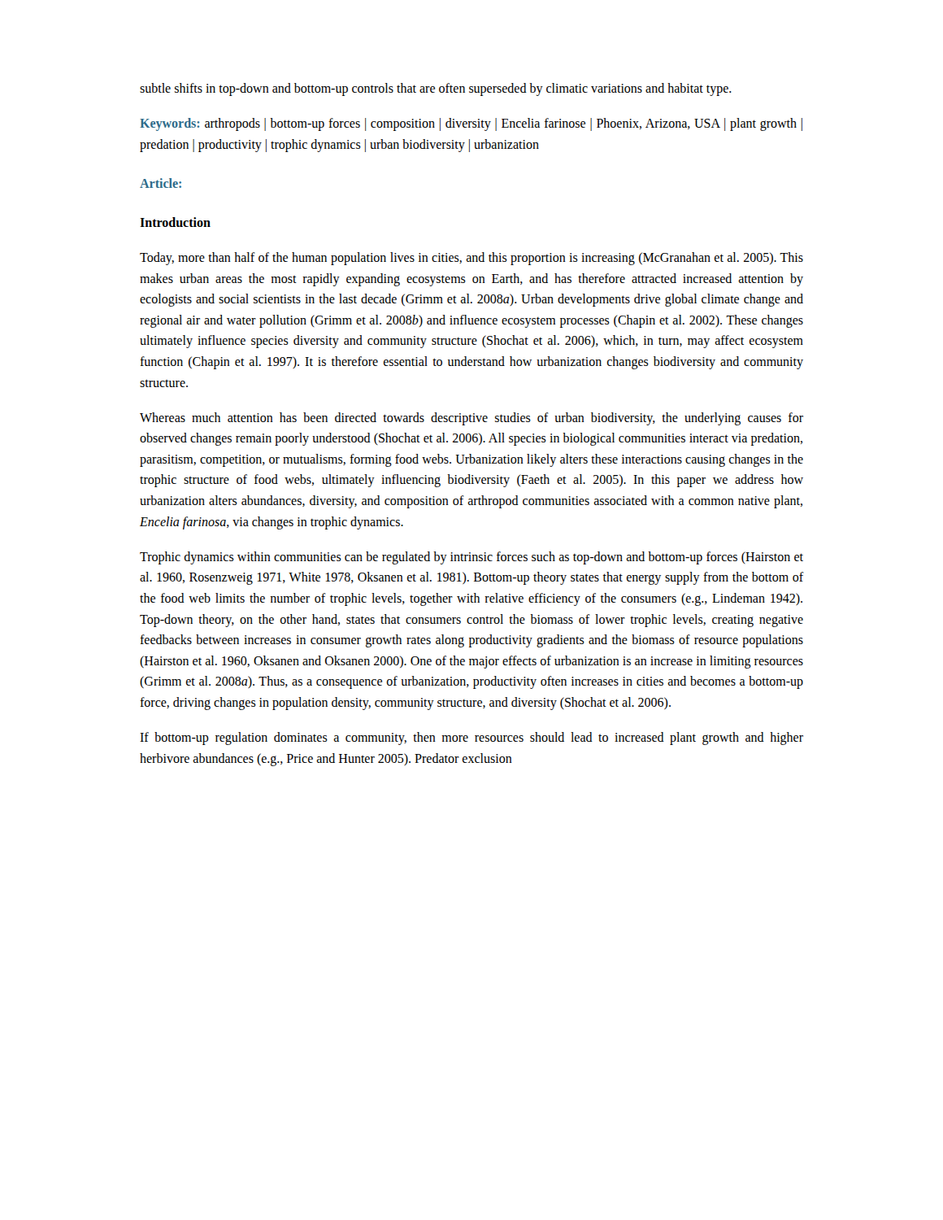subtle shifts in top-down and bottom-up controls that are often superseded by climatic variations and habitat type.
Keywords: arthropods | bottom-up forces | composition | diversity | Encelia farinose | Phoenix, Arizona, USA | plant growth | predation | productivity | trophic dynamics | urban biodiversity | urbanization
Article:
Introduction
Today, more than half of the human population lives in cities, and this proportion is increasing (McGranahan et al. 2005). This makes urban areas the most rapidly expanding ecosystems on Earth, and has therefore attracted increased attention by ecologists and social scientists in the last decade (Grimm et al. 2008a). Urban developments drive global climate change and regional air and water pollution (Grimm et al. 2008b) and influence ecosystem processes (Chapin et al. 2002). These changes ultimately influence species diversity and community structure (Shochat et al. 2006), which, in turn, may affect ecosystem function (Chapin et al. 1997). It is therefore essential to understand how urbanization changes biodiversity and community structure.
Whereas much attention has been directed towards descriptive studies of urban biodiversity, the underlying causes for observed changes remain poorly understood (Shochat et al. 2006). All species in biological communities interact via predation, parasitism, competition, or mutualisms, forming food webs. Urbanization likely alters these interactions causing changes in the trophic structure of food webs, ultimately influencing biodiversity (Faeth et al. 2005). In this paper we address how urbanization alters abundances, diversity, and composition of arthropod communities associated with a common native plant, Encelia farinosa, via changes in trophic dynamics.
Trophic dynamics within communities can be regulated by intrinsic forces such as top-down and bottom-up forces (Hairston et al. 1960, Rosenzweig 1971, White 1978, Oksanen et al. 1981). Bottom-up theory states that energy supply from the bottom of the food web limits the number of trophic levels, together with relative efficiency of the consumers (e.g., Lindeman 1942). Top-down theory, on the other hand, states that consumers control the biomass of lower trophic levels, creating negative feedbacks between increases in consumer growth rates along productivity gradients and the biomass of resource populations (Hairston et al. 1960, Oksanen and Oksanen 2000). One of the major effects of urbanization is an increase in limiting resources (Grimm et al. 2008a). Thus, as a consequence of urbanization, productivity often increases in cities and becomes a bottom-up force, driving changes in population density, community structure, and diversity (Shochat et al. 2006).
If bottom-up regulation dominates a community, then more resources should lead to increased plant growth and higher herbivore abundances (e.g., Price and Hunter 2005). Predator exclusion